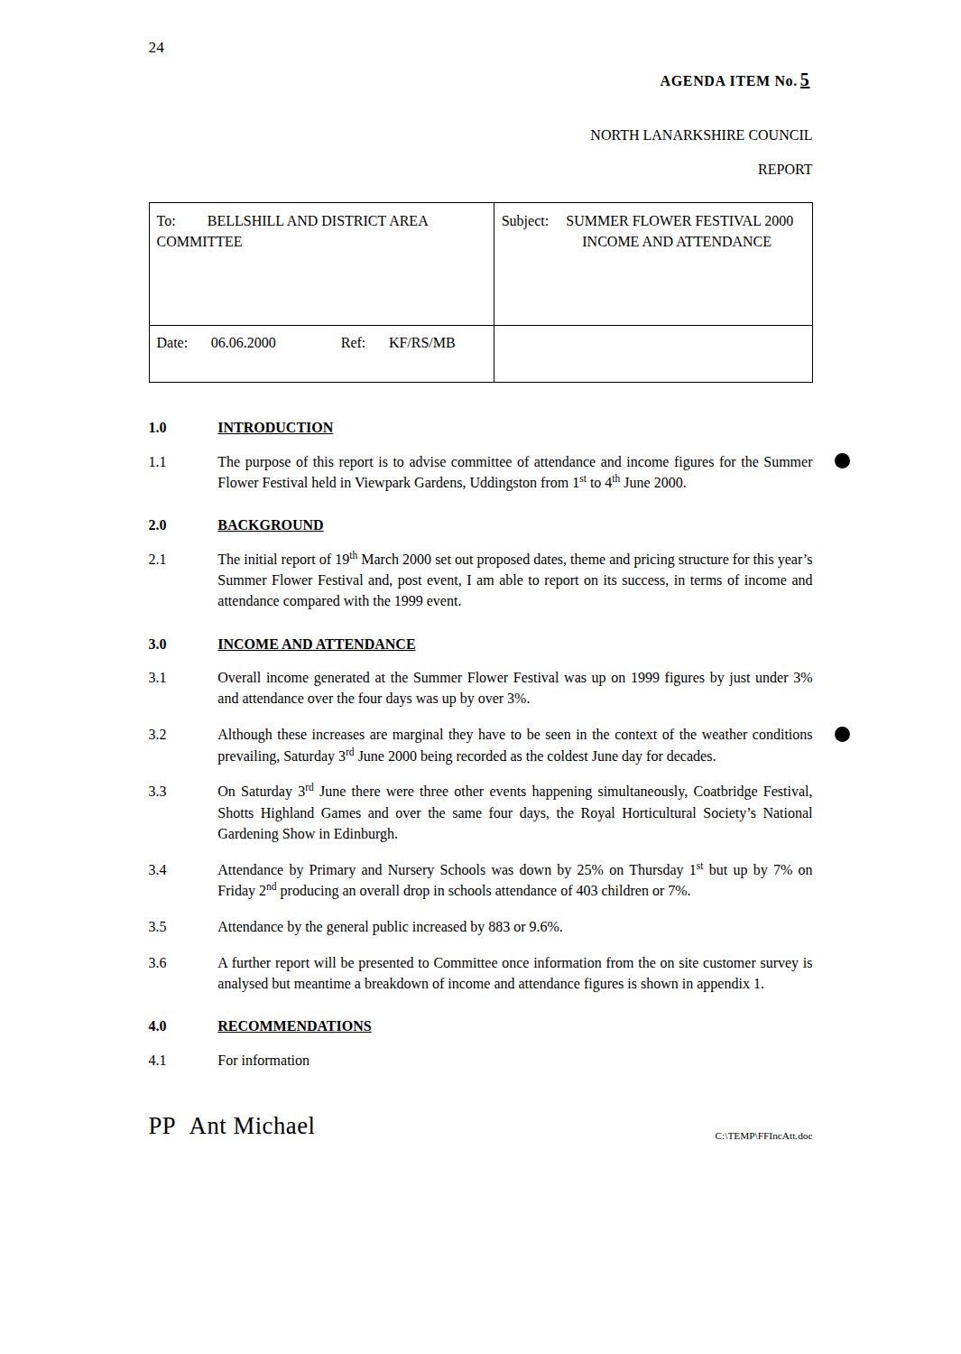24
AGENDA ITEM No.5
NORTH LANARKSHIRE COUNCIL
REPORT
| To: BELLSHILL AND DISTRICT AREA COMMITTEE | Subject: SUMMER FLOWER FESTIVAL 2000 INCOME AND ATTENDANCE |
| Date: 06.06.2000 Ref: KF/RS/MB | |
1.0
INTRODUCTION
1.1
The purpose of this report is to advise committee of attendance and income figures for the Summer Flower Festival held in Viewpark Gardens, Uddingston from 1st to 4th June 2000.
2.0
BACKGROUND
2.1
The initial report of 19th March 2000 set out proposed dates, theme and pricing structure for this year’s Summer Flower Festival and, post event, I am able to report on its success, in terms of income and attendance compared with the 1999 event.
3.0
INCOME AND ATTENDANCE
3.1
Overall income generated at the Summer Flower Festival was up on 1999 figures by just under 3% and attendance over the four days was up by over 3%.
3.2
Although these increases are marginal they have to be seen in the context of the weather conditions prevailing, Saturday 3rd June 2000 being recorded as the coldest June day for decades.
3.3
On Saturday 3rd June there were three other events happening simultaneously, Coatbridge Festival, Shotts Highland Games and over the same four days, the Royal Horticultural Society’s National Gardening Show in Edinburgh.
3.4
Attendance by Primary and Nursery Schools was down by 25% on Thursday 1st but up by 7% on Friday 2nd producing an overall drop in schools attendance of 403 children or 7%.
3.5
Attendance by the general public increased by 883 or 9.6%.
3.6
A further report will be presented to Committee once information from the on site customer survey is analysed but meantime a breakdown of income and attendance figures is shown in appendix 1.
4.0
RECOMMENDATIONS
4.1
For information
PP Ant Michael C:\TEMP\FFIncAtt.doc